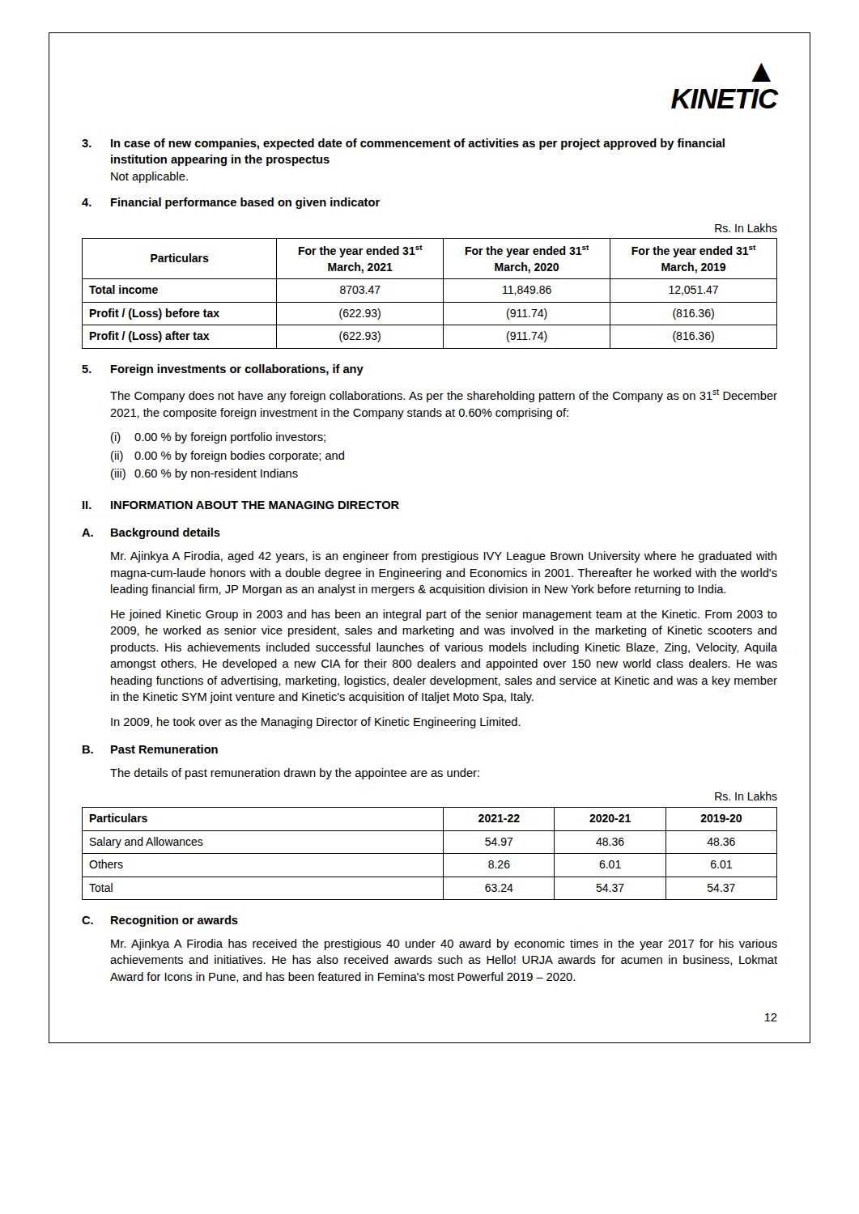▲ KINETIC
3.
In case of new companies, expected date of commencement of activities as per project approved by financial institution appearing in the prospectus
Not applicable.
4.
Financial performance based on given indicator
Rs. In Lakhs
| Particulars | For the year ended 31 st March, 2021 | For the year ended 31 st March, 2020 | For the year ended 31 st March, 2019 |
| --- | --- | --- | --- |
| Total income | 8703.47 | 11,849.86 | 12,051.47 |
| Profit / (Loss) before tax | (622.93) | (911.74) | (816.36) |
| Profit / (Loss) after tax | (622.93) | (911.74) | (816.36) |
5.
Foreign investments or collaborations, if any
The Company does not have any foreign collaborations. As per the shareholding pattern of the Company as on 31st December 2021, the composite foreign investment in the Company stands at 0.60% comprising of:
(i)
0.00 % by foreign portfolio investors;
(ii)
0.00 % by foreign bodies corporate; and
(iii)
0.60 % by non-resident Indians
II.
INFORMATION ABOUT THE MANAGING DIRECTOR
A.
Background details
Mr. Ajinkya A Firodia, aged 42 years, is an engineer from prestigious IVY League Brown University where he graduated with magna-cum-laude honors with a double degree in Engineering and Economics in 2001. Thereafter he worked with the world's leading financial firm, JP Morgan as an analyst in mergers & acquisition division in New York before returning to India.
He joined Kinetic Group in 2003 and has been an integral part of the senior management team at the Kinetic. From 2003 to 2009, he worked as senior vice president, sales and marketing and was involved in the marketing of Kinetic scooters and products. His achievements included successful launches of various models including Kinetic Blaze, Zing, Velocity, Aquila amongst others. He developed a new CIA for their 800 dealers and appointed over 150 new world class dealers. He was heading functions of advertising, marketing, logistics, dealer development, sales and service at Kinetic and was a key member in the Kinetic SYM joint venture and Kinetic's acquisition of Italjet Moto Spa, Italy.
In 2009, he took over as the Managing Director of Kinetic Engineering Limited.
B.
Past Remuneration
The details of past remuneration drawn by the appointee are as under:
Rs. In Lakhs
| Particulars | 2021-22 | 2020-21 | 2019-20 |
| --- | --- | --- | --- |
| Salary and Allowances | 54.97 | 48.36 | 48.36 |
| Others | 8.26 | 6.01 | 6.01 |
| Total | 63.24 | 54.37 | 54.37 |
C.
Recognition or awards
Mr. Ajinkya A Firodia has received the prestigious 40 under 40 award by economic times in the year 2017 for his various achievements and initiatives. He has also received awards such as Hello! URJA awards for acumen in business, Lokmat Award for Icons in Pune, and has been featured in Femina's most Powerful 2019 – 2020.
12